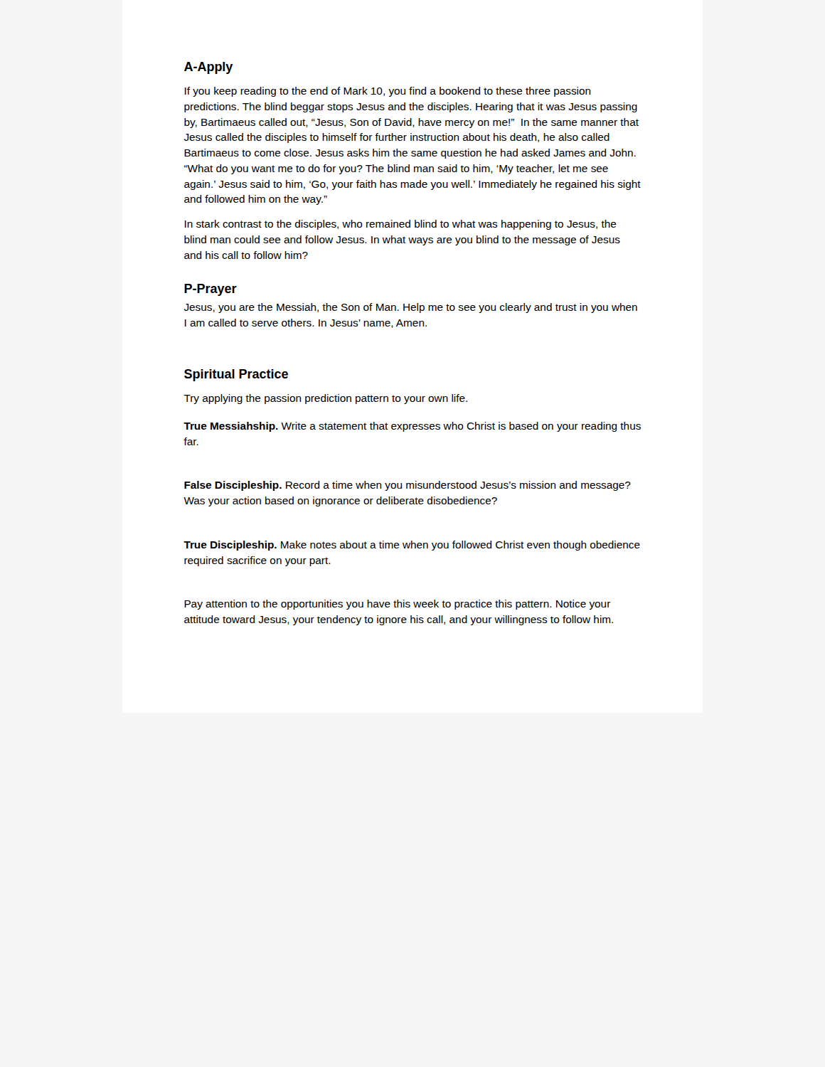A-Apply
If you keep reading to the end of Mark 10, you find a bookend to these three passion predictions. The blind beggar stops Jesus and the disciples. Hearing that it was Jesus passing by, Bartimaeus called out, “Jesus, Son of David, have mercy on me!” In the same manner that Jesus called the disciples to himself for further instruction about his death, he also called Bartimaeus to come close. Jesus asks him the same question he had asked James and John. “What do you want me to do for you? The blind man said to him, ‘My teacher, let me see again.’ Jesus said to him, ‘Go, your faith has made you well.’ Immediately he regained his sight and followed him on the way.”
In stark contrast to the disciples, who remained blind to what was happening to Jesus, the blind man could see and follow Jesus. In what ways are you blind to the message of Jesus and his call to follow him?
P-Prayer
Jesus, you are the Messiah, the Son of Man. Help me to see you clearly and trust in you when I am called to serve others. In Jesus’ name, Amen.
Spiritual Practice
Try applying the passion prediction pattern to your own life.
True Messiahship. Write a statement that expresses who Christ is based on your reading thus far.
False Discipleship. Record a time when you misunderstood Jesus’s mission and message? Was your action based on ignorance or deliberate disobedience?
True Discipleship. Make notes about a time when you followed Christ even though obedience required sacrifice on your part.
Pay attention to the opportunities you have this week to practice this pattern. Notice your attitude toward Jesus, your tendency to ignore his call, and your willingness to follow him.